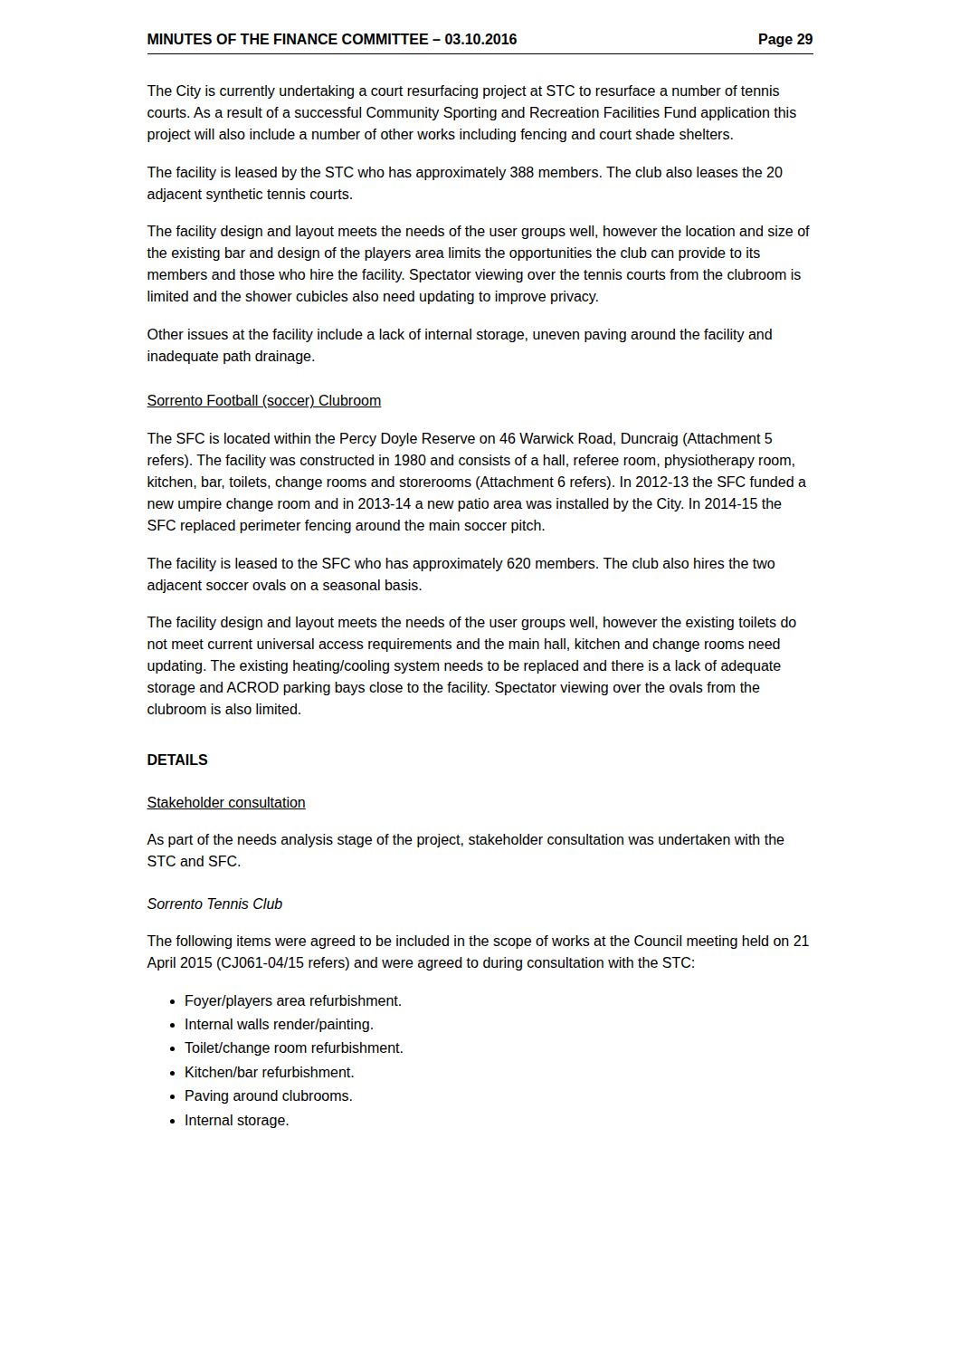Minutes of the Finance Committee – 03.10.2016 Page 29
The City is currently undertaking a court resurfacing project at STC to resurface a number of tennis courts. As a result of a successful Community Sporting and Recreation Facilities Fund application this project will also include a number of other works including fencing and court shade shelters.
The facility is leased by the STC who has approximately 388 members. The club also leases the 20 adjacent synthetic tennis courts.
The facility design and layout meets the needs of the user groups well, however the location and size of the existing bar and design of the players area limits the opportunities the club can provide to its members and those who hire the facility. Spectator viewing over the tennis courts from the clubroom is limited and the shower cubicles also need updating to improve privacy.
Other issues at the facility include a lack of internal storage, uneven paving around the facility and inadequate path drainage.
Sorrento Football (soccer) Clubroom
The SFC is located within the Percy Doyle Reserve on 46 Warwick Road, Duncraig (Attachment 5 refers). The facility was constructed in 1980 and consists of a hall, referee room, physiotherapy room, kitchen, bar, toilets, change rooms and storerooms (Attachment 6 refers). In 2012-13 the SFC funded a new umpire change room and in 2013-14 a new patio area was installed by the City. In 2014-15 the SFC replaced perimeter fencing around the main soccer pitch.
The facility is leased to the SFC who has approximately 620 members. The club also hires the two adjacent soccer ovals on a seasonal basis.
The facility design and layout meets the needs of the user groups well, however the existing toilets do not meet current universal access requirements and the main hall, kitchen and change rooms need updating. The existing heating/cooling system needs to be replaced and there is a lack of adequate storage and ACROD parking bays close to the facility. Spectator viewing over the ovals from the clubroom is also limited.
Details
Stakeholder consultation
As part of the needs analysis stage of the project, stakeholder consultation was undertaken with the STC and SFC.
Sorrento Tennis Club
The following items were agreed to be included in the scope of works at the Council meeting held on 21 April 2015 (CJ061-04/15 refers) and were agreed to during consultation with the STC:
Foyer/players area refurbishment.
Internal walls render/painting.
Toilet/change room refurbishment.
Kitchen/bar refurbishment.
Paving around clubrooms.
Internal storage.